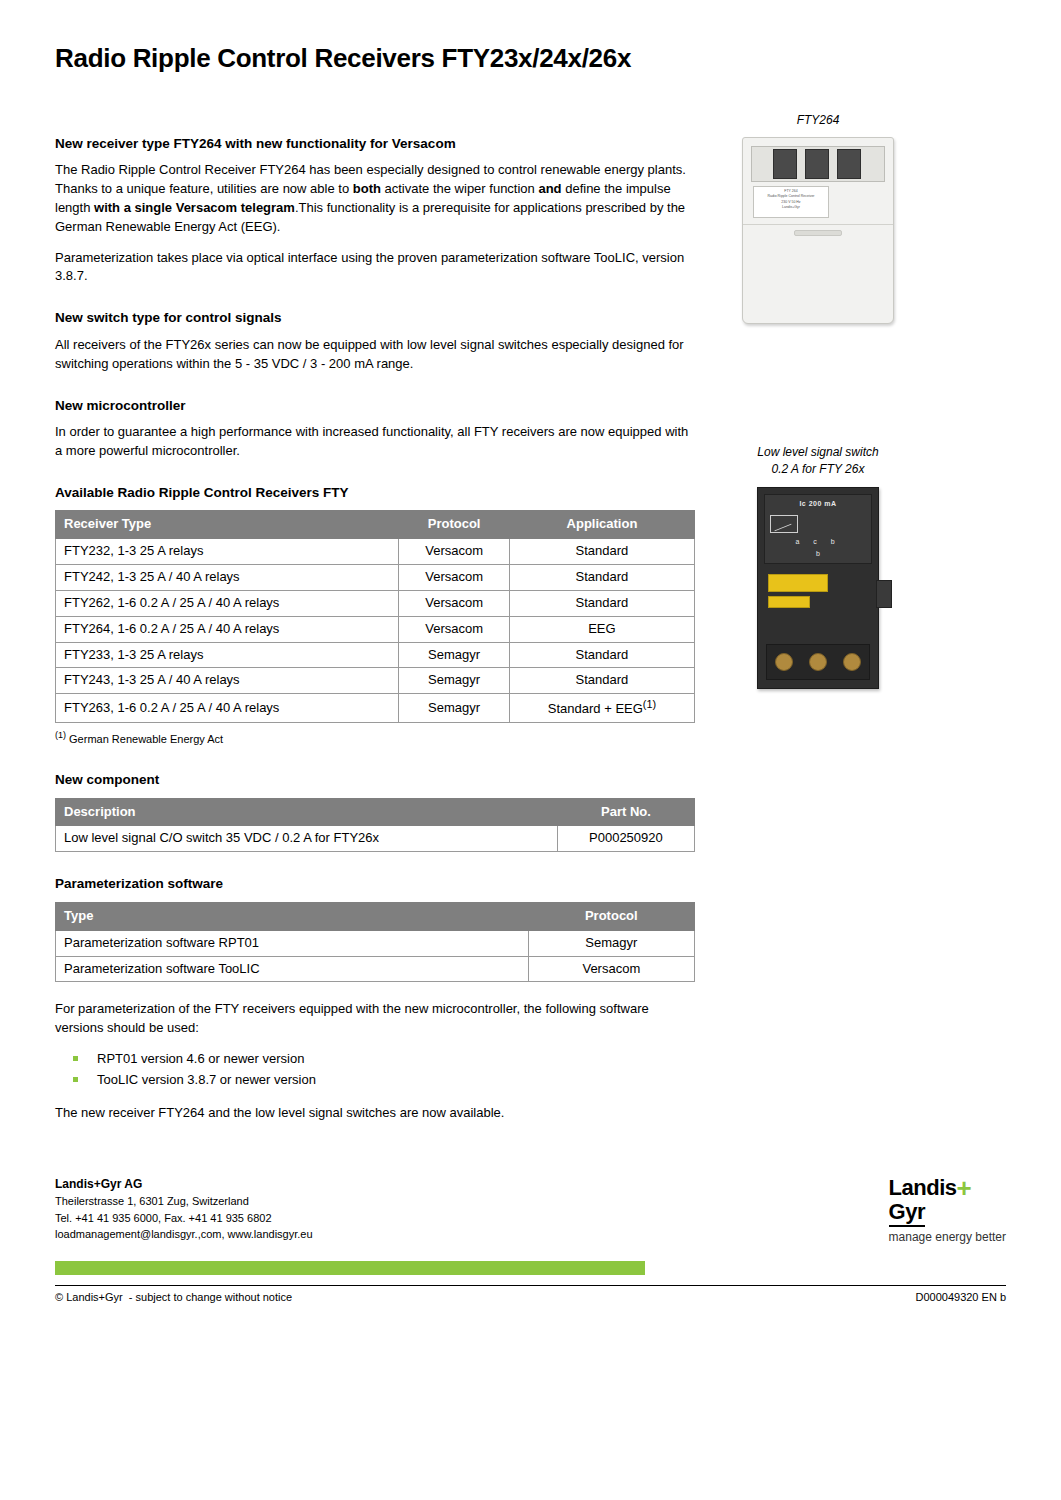Radio Ripple Control Receivers FTY23x/24x/26x
New receiver type FTY264 with new functionality for Versacom
The Radio Ripple Control Receiver FTY264 has been especially designed to control renewable energy plants. Thanks to a unique feature, utilities are now able to both activate the wiper function and define the impulse length with a single Versacom telegram.This functionality is a prerequisite for applications prescribed by the German Renewable Energy Act (EEG).
Parameterization takes place via optical interface using the proven parameterization software TooLIC, version 3.8.7.
New switch type for control signals
All receivers of the FTY26x series can now be equipped with low level signal switches especially designed for switching operations within the 5 - 35 VDC / 3 - 200 mA range.
New microcontroller
In order to guarantee a high performance with increased functionality, all FTY receivers are now equipped with a more powerful microcontroller.
Available Radio Ripple Control Receivers FTY
| Receiver Type | Protocol | Application |
| --- | --- | --- |
| FTY232, 1-3 25 A relays | Versacom | Standard |
| FTY242, 1-3 25 A / 40 A relays | Versacom | Standard |
| FTY262, 1-6 0.2 A / 25 A / 40 A relays | Versacom | Standard |
| FTY264, 1-6 0.2 A / 25 A / 40 A relays | Versacom | EEG |
| FTY233, 1-3 25 A relays | Semagyr | Standard |
| FTY243, 1-3 25 A / 40 A relays | Semagyr | Standard |
| FTY263, 1-6 0.2 A / 25 A / 40 A relays | Semagyr | Standard + EEG (1) |
(1) German Renewable Energy Act
New component
| Description | Part No. |
| --- | --- |
| Low level signal C/O switch 35 VDC / 0.2 A for FTY26x | P000250920 |
Parameterization software
| Type | Protocol |
| --- | --- |
| Parameterization software RPT01 | Semagyr |
| Parameterization software TooLIC | Versacom |
For parameterization of the FTY receivers equipped with the new microcontroller, the following software versions should be used:
RPT01 version 4.6 or newer version
TooLIC version 3.8.7 or newer version
The new receiver FTY264 and the low level signal switches are now available.
FTY264
FTY 264
Radio Ripple Control Receiver
230 V 50 Hz
Landis+Gyr
Low level signal switch
0.2 A for FTY 26x
Ic 200 mA
a c b
b
Landis+Gyr AG
Theilerstrasse 1, 6301 Zug, Switzerland
Tel. +41 41 935 6000, Fax. +41 41 935 6802
loadmanagement@landisgyr.,com, www.landisgyr.eu
Landis+
Gyr
manage energy better
© Landis+Gyr - subject to change without notice
D000049320 EN b